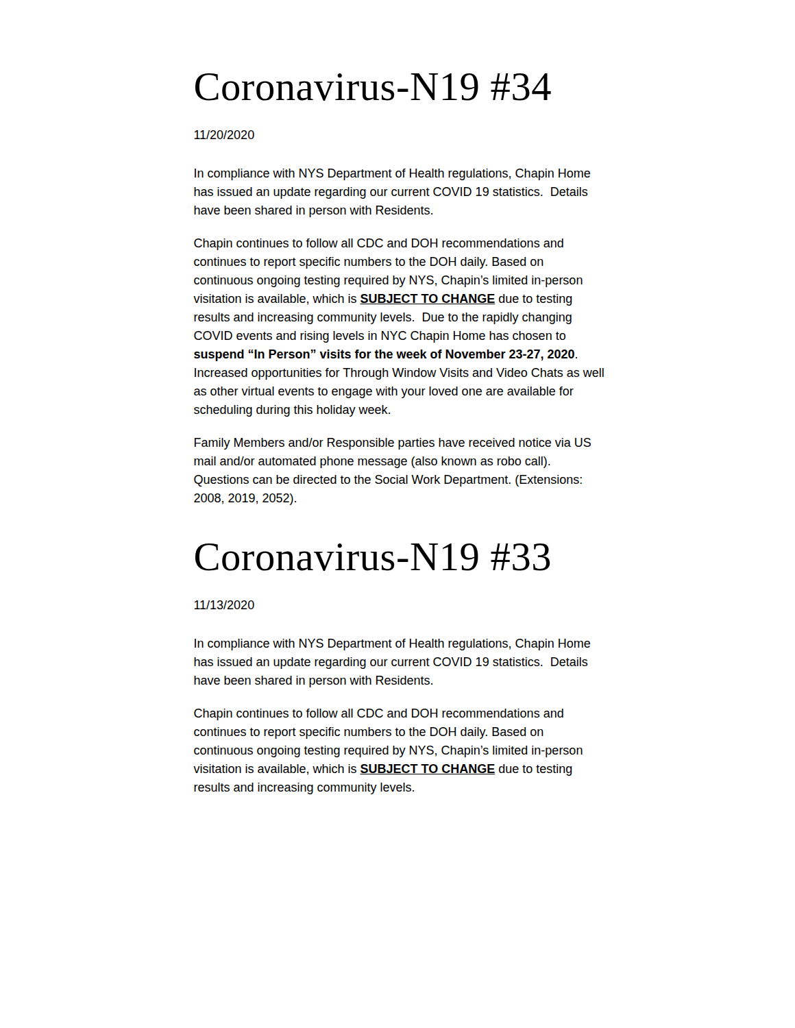Coronavirus-N19 #34
11/20/2020
In compliance with NYS Department of Health regulations, Chapin Home has issued an update regarding our current COVID 19 statistics. Details have been shared in person with Residents.
Chapin continues to follow all CDC and DOH recommendations and continues to report specific numbers to the DOH daily. Based on continuous ongoing testing required by NYS, Chapin’s limited in-person visitation is available, which is SUBJECT TO CHANGE due to testing results and increasing community levels. Due to the rapidly changing COVID events and rising levels in NYC Chapin Home has chosen to suspend “In Person” visits for the week of November 23-27, 2020. Increased opportunities for Through Window Visits and Video Chats as well as other virtual events to engage with your loved one are available for scheduling during this holiday week.
Family Members and/or Responsible parties have received notice via US mail and/or automated phone message (also known as robo call). Questions can be directed to the Social Work Department. (Extensions: 2008, 2019, 2052).
Coronavirus-N19 #33
11/13/2020
In compliance with NYS Department of Health regulations, Chapin Home has issued an update regarding our current COVID 19 statistics. Details have been shared in person with Residents.
Chapin continues to follow all CDC and DOH recommendations and continues to report specific numbers to the DOH daily. Based on continuous ongoing testing required by NYS, Chapin’s limited in-person visitation is available, which is SUBJECT TO CHANGE due to testing results and increasing community levels.